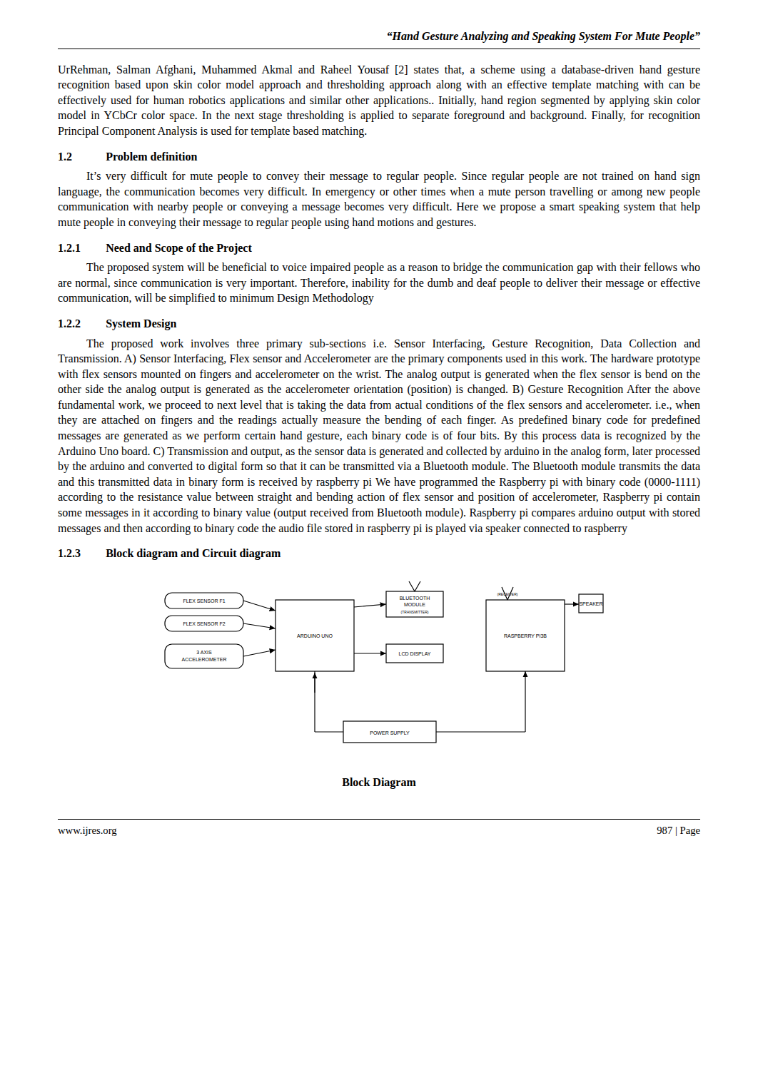“Hand Gesture Analyzing and Speaking System For Mute People”
UrRehman, Salman Afghani, Muhammed Akmal and Raheel Yousaf [2] states that, a scheme using a database-driven hand gesture recognition based upon skin color model approach and thresholding approach along with an effective template matching with can be effectively used for human robotics applications and similar other applications.. Initially, hand region segmented by applying skin color model in YCbCr color space. In the next stage thresholding is applied to separate foreground and background. Finally, for recognition Principal Component Analysis is used for template based matching.
1.2 Problem definition
It’s very difficult for mute people to convey their message to regular people. Since regular people are not trained on hand sign language, the communication becomes very difficult. In emergency or other times when a mute person travelling or among new people communication with nearby people or conveying a message becomes very difficult. Here we propose a smart speaking system that help mute people in conveying their message to regular people using hand motions and gestures.
1.2.1 Need and Scope of the Project
The proposed system will be beneficial to voice impaired people as a reason to bridge the communication gap with their fellows who are normal, since communication is very important. Therefore, inability for the dumb and deaf people to deliver their message or effective communication, will be simplified to minimum Design Methodology
1.2.2 System Design
The proposed work involves three primary sub-sections i.e. Sensor Interfacing, Gesture Recognition, Data Collection and Transmission. A) Sensor Interfacing, Flex sensor and Accelerometer are the primary components used in this work. The hardware prototype with flex sensors mounted on fingers and accelerometer on the wrist. The analog output is generated when the flex sensor is bend on the other side the analog output is generated as the accelerometer orientation (position) is changed. B) Gesture Recognition After the above fundamental work, we proceed to next level that is taking the data from actual conditions of the flex sensors and accelerometer. i.e., when they are attached on fingers and the readings actually measure the bending of each finger. As predefined binary code for predefined messages are generated as we perform certain hand gesture, each binary code is of four bits. By this process data is recognized by the Arduino Uno board. C) Transmission and output, as the sensor data is generated and collected by arduino in the analog form, later processed by the arduino and converted to digital form so that it can be transmitted via a Bluetooth module. The Bluetooth module transmits the data and this transmitted data in binary form is received by raspberry pi We have programmed the Raspberry pi with binary code (0000-1111) according to the resistance value between straight and bending action of flex sensor and position of accelerometer, Raspberry pi contain some messages in it according to binary value (output received from Bluetooth module). Raspberry pi compares arduino output with stored messages and then according to binary code the audio file stored in raspberry pi is played via speaker connected to raspberry
1.2.3 Block diagram and Circuit diagram
FLEX SENSOR F1 FLEX SENSOR F2 3 AXIS ACCELEROMETER ARDUINO UNO BLUETOOTH MODULE (TRANSMITTER) LCD DISPLAY RASPBERRY PI3B (RECEIVER) SPEAKER POWER SUPPLY
Block Diagram
www.ijres.org 987 | Page